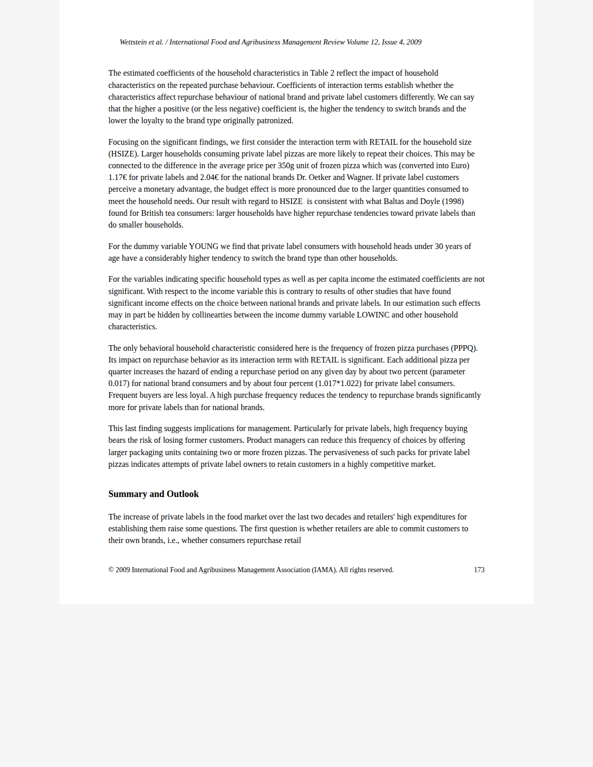Wettstein et al. / International Food and Agribusiness Management Review Volume 12, Issue 4, 2009
The estimated coefficients of the household characteristics in Table 2 reflect the impact of household characteristics on the repeated purchase behaviour. Coefficients of interaction terms establish whether the characteristics affect repurchase behaviour of national brand and private label customers differently. We can say that the higher a positive (or the less negative) coefficient is, the higher the tendency to switch brands and the lower the loyalty to the brand type originally patronized.
Focusing on the significant findings, we first consider the interaction term with RETAIL for the household size (HSIZE). Larger households consuming private label pizzas are more likely to repeat their choices. This may be connected to the difference in the average price per 350g unit of frozen pizza which was (converted into Euro) 1.17€ for private labels and 2.04€ for the national brands Dr. Oetker and Wagner. If private label customers perceive a monetary advantage, the budget effect is more pronounced due to the larger quantities consumed to meet the household needs. Our result with regard to HSIZE is consistent with what Baltas and Doyle (1998) found for British tea consumers: larger households have higher repurchase tendencies toward private labels than do smaller households.
For the dummy variable YOUNG we find that private label consumers with household heads under 30 years of age have a considerably higher tendency to switch the brand type than other households.
For the variables indicating specific household types as well as per capita income the estimated coefficients are not significant. With respect to the income variable this is contrary to results of other studies that have found significant income effects on the choice between national brands and private labels. In our estimation such effects may in part be hidden by collinearties between the income dummy variable LOWINC and other household characteristics.
The only behavioral household characteristic considered here is the frequency of frozen pizza purchases (PPPQ). Its impact on repurchase behavior as its interaction term with RETAIL is significant. Each additional pizza per quarter increases the hazard of ending a repurchase period on any given day by about two percent (parameter 0.017) for national brand consumers and by about four percent (1.017*1.022) for private label consumers. Frequent buyers are less loyal. A high purchase frequency reduces the tendency to repurchase brands significantly more for private labels than for national brands.
This last finding suggests implications for management. Particularly for private labels, high frequency buying bears the risk of losing former customers. Product managers can reduce this frequency of choices by offering larger packaging units containing two or more frozen pizzas. The pervasiveness of such packs for private label pizzas indicates attempts of private label owners to retain customers in a highly competitive market.
Summary and Outlook
The increase of private labels in the food market over the last two decades and retailers' high expenditures for establishing them raise some questions. The first question is whether retailers are able to commit customers to their own brands, i.e., whether consumers repurchase retail
© 2009 International Food and Agribusiness Management Association (IAMA). All rights reserved. 173